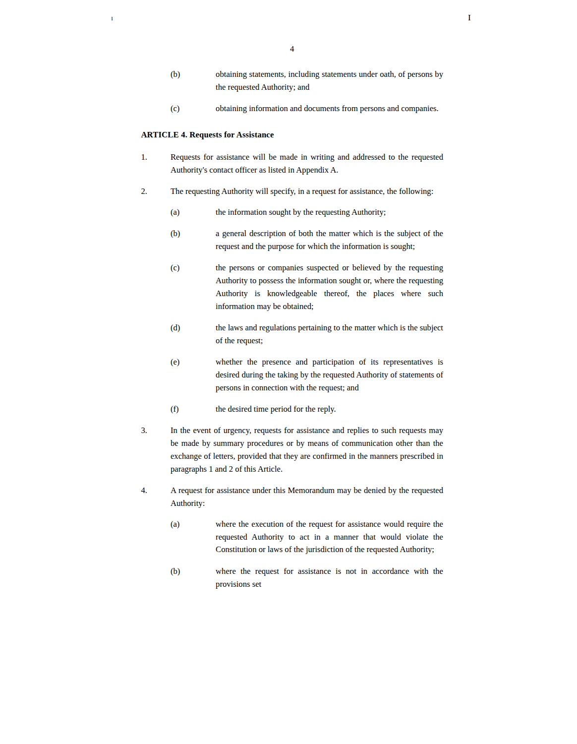ı
I
4
(b)
obtaining statements, including statements under oath, of persons by the requested Authority; and
(c)
obtaining information and documents from persons and companies.
ARTICLE 4. Requests for Assistance
1.
Requests for assistance will be made in writing and addressed to the requested Authority's contact officer as listed in Appendix A.
2.
The requesting Authority will specify, in a request for assistance, the following:
(a)
the information sought by the requesting Authority;
(b)
a general description of both the matter which is the subject of the request and the purpose for which the information is sought;
(c)
the persons or companies suspected or believed by the requesting Authority to possess the information sought or, where the requesting Authority is knowledgeable thereof, the places where such information may be obtained;
(d)
the laws and regulations pertaining to the matter which is the subject of the request;
(e)
whether the presence and participation of its representatives is desired during the taking by the requested Authority of statements of persons in connection with the request; and
(f)
the desired time period for the reply.
3.
In the event of urgency, requests for assistance and replies to such requests may be made by summary procedures or by means of communication other than the exchange of letters, provided that they are confirmed in the manners prescribed in paragraphs 1 and 2 of this Article.
4.
A request for assistance under this Memorandum may be denied by the requested Authority:
(a)
where the execution of the request for assistance would require the requested Authority to act in a manner that would violate the Constitution or laws of the jurisdiction of the requested Authority;
(b)
where the request for assistance is not in accordance with the provisions set